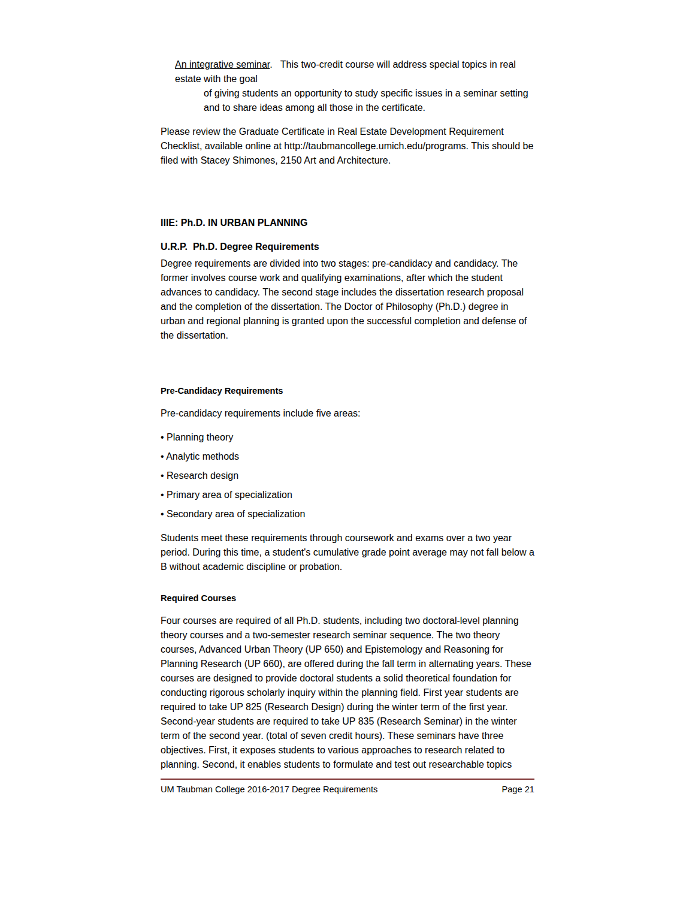An integrative seminar. This two-credit course will address special topics in real estate with the goal of giving students an opportunity to study specific issues in a seminar setting and to share ideas among all those in the certificate.
Please review the Graduate Certificate in Real Estate Development Requirement Checklist, available online at http://taubmancollege.umich.edu/programs. This should be filed with Stacey Shimones, 2150 Art and Architecture.
IIIE: Ph.D. IN URBAN PLANNING
U.R.P. Ph.D. Degree Requirements
Degree requirements are divided into two stages: pre-candidacy and candidacy. The former involves course work and qualifying examinations, after which the student advances to candidacy. The second stage includes the dissertation research proposal and the completion of the dissertation. The Doctor of Philosophy (Ph.D.) degree in urban and regional planning is granted upon the successful completion and defense of the dissertation.
Pre-Candidacy Requirements
Pre-candidacy requirements include five areas:
• Planning theory
• Analytic methods
• Research design
• Primary area of specialization
• Secondary area of specialization
Students meet these requirements through coursework and exams over a two year period. During this time, a student's cumulative grade point average may not fall below a B without academic discipline or probation.
Required Courses
Four courses are required of all Ph.D. students, including two doctoral-level planning theory courses and a two-semester research seminar sequence. The two theory courses, Advanced Urban Theory (UP 650) and Epistemology and Reasoning for Planning Research (UP 660), are offered during the fall term in alternating years. These courses are designed to provide doctoral students a solid theoretical foundation for conducting rigorous scholarly inquiry within the planning field. First year students are required to take UP 825 (Research Design) during the winter term of the first year. Second-year students are required to take UP 835 (Research Seminar) in the winter term of the second year. (total of seven credit hours). These seminars have three objectives. First, it exposes students to various approaches to research related to planning. Second, it enables students to formulate and test out researchable topics
UM Taubman College 2016-2017 Degree Requirements Page 21